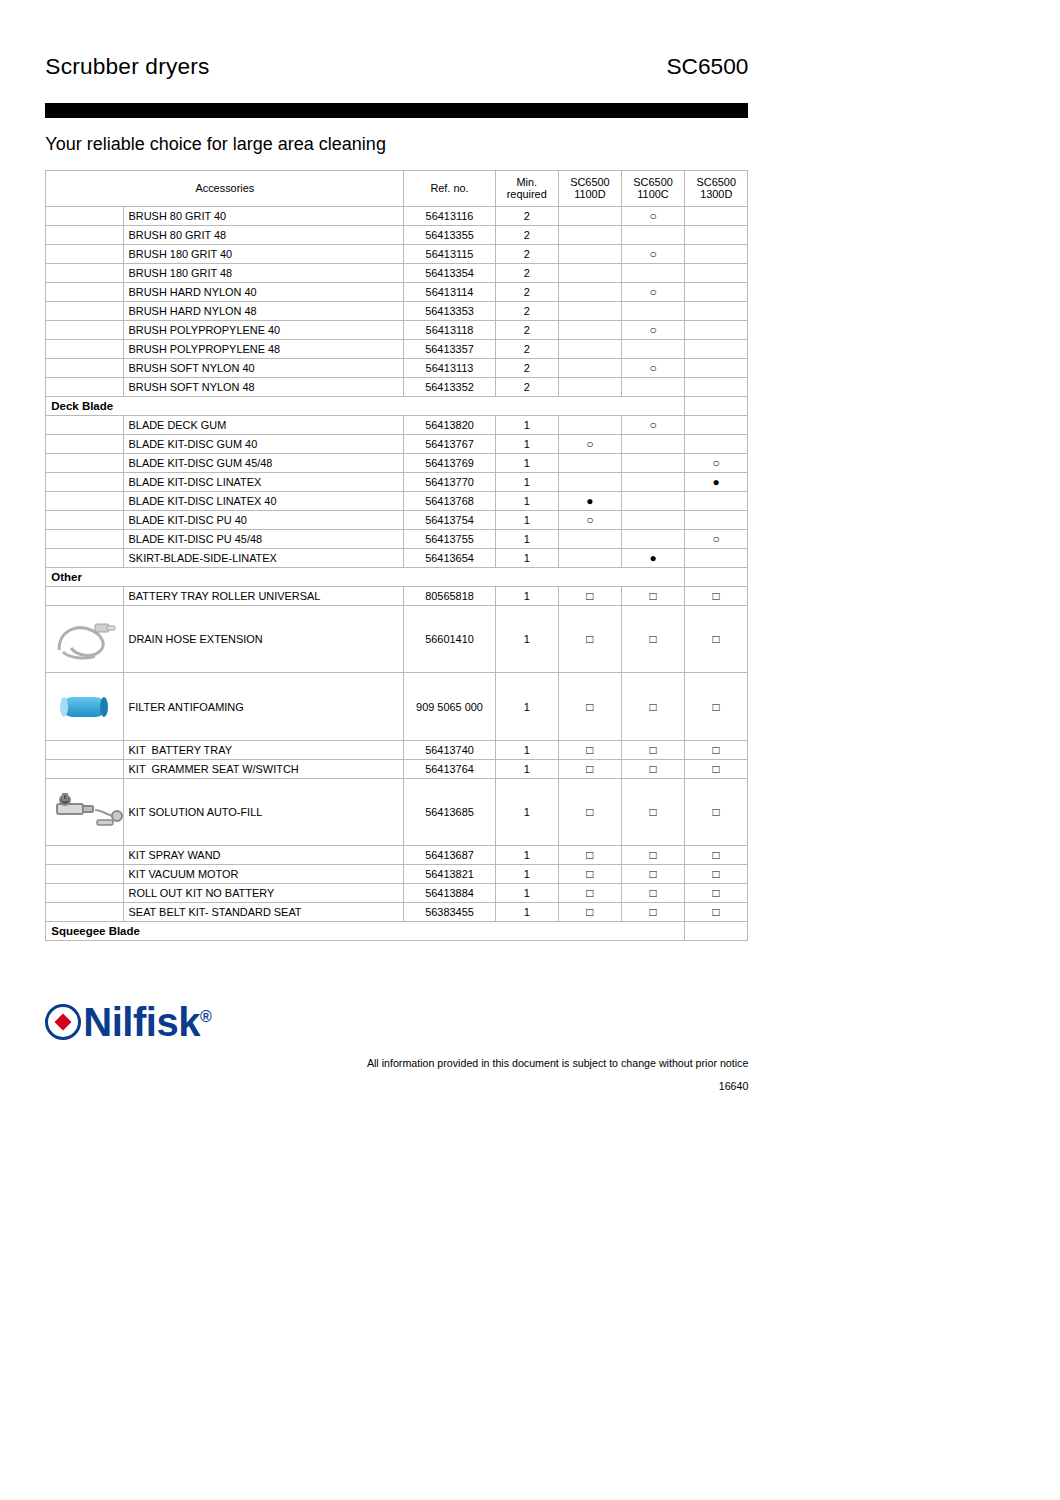Scrubber dryers
SC6500
Your reliable choice for large area cleaning
| Accessories | Ref. no. | Min. required | SC6500 1100D | SC6500 1100C | SC6500 1300D |
| --- | --- | --- | --- | --- | --- |
| | BRUSH 80 GRIT 40 | 56413116 | 2 | | ○ | |
| | BRUSH 80 GRIT 48 | 56413355 | 2 | | | |
| | BRUSH 180 GRIT 40 | 56413115 | 2 | | ○ | |
| | BRUSH 180 GRIT 48 | 56413354 | 2 | | | |
| | BRUSH HARD NYLON 40 | 56413114 | 2 | | ○ | |
| | BRUSH HARD NYLON 48 | 56413353 | 2 | | | |
| | BRUSH POLYPROPYLENE 40 | 56413118 | 2 | | ○ | |
| | BRUSH POLYPROPYLENE 48 | 56413357 | 2 | | | |
| | BRUSH SOFT NYLON 40 | 56413113 | 2 | | ○ | |
| | BRUSH SOFT NYLON 48 | 56413352 | 2 | | | |
| Deck Blade | |
| | BLADE DECK GUM | 56413820 | 1 | | ○ | |
| | BLADE KIT-DISC GUM 40 | 56413767 | 1 | ○ | | |
| | BLADE KIT-DISC GUM 45/48 | 56413769 | 1 | | | ○ |
| | BLADE KIT-DISC LINATEX | 56413770 | 1 | | | ● |
| | BLADE KIT-DISC LINATEX 40 | 56413768 | 1 | ● | | |
| | BLADE KIT-DISC PU 40 | 56413754 | 1 | ○ | | |
| | BLADE KIT-DISC PU 45/48 | 56413755 | 1 | | | ○ |
| | SKIRT-BLADE-SIDE-LINATEX | 56413654 | 1 | | ● | |
| Other | |
| | BATTERY TRAY ROLLER UNIVERSAL | 80565818 | 1 | □ | □ | □ |
| | DRAIN HOSE EXTENSION | 56601410 | 1 | □ | □ | □ |
| | FILTER ANTIFOAMING | 909 5065 000 | 1 | □ | □ | □ |
| | KIT BATTERY TRAY | 56413740 | 1 | □ | □ | □ |
| | KIT GRAMMER SEAT W/SWITCH | 56413764 | 1 | □ | □ | □ |
| | KIT SOLUTION AUTO-FILL | 56413685 | 1 | □ | □ | □ |
| | KIT SPRAY WAND | 56413687 | 1 | □ | □ | □ |
| | KIT VACUUM MOTOR | 56413821 | 1 | □ | □ | □ |
| | ROLL OUT KIT NO BATTERY | 56413884 | 1 | □ | □ | □ |
| | SEAT BELT KIT- STANDARD SEAT | 56383455 | 1 | □ | □ | □ |
| Squeegee Blade | |
Nilfisk®
All information provided in this document is subject to change without prior notice
16640